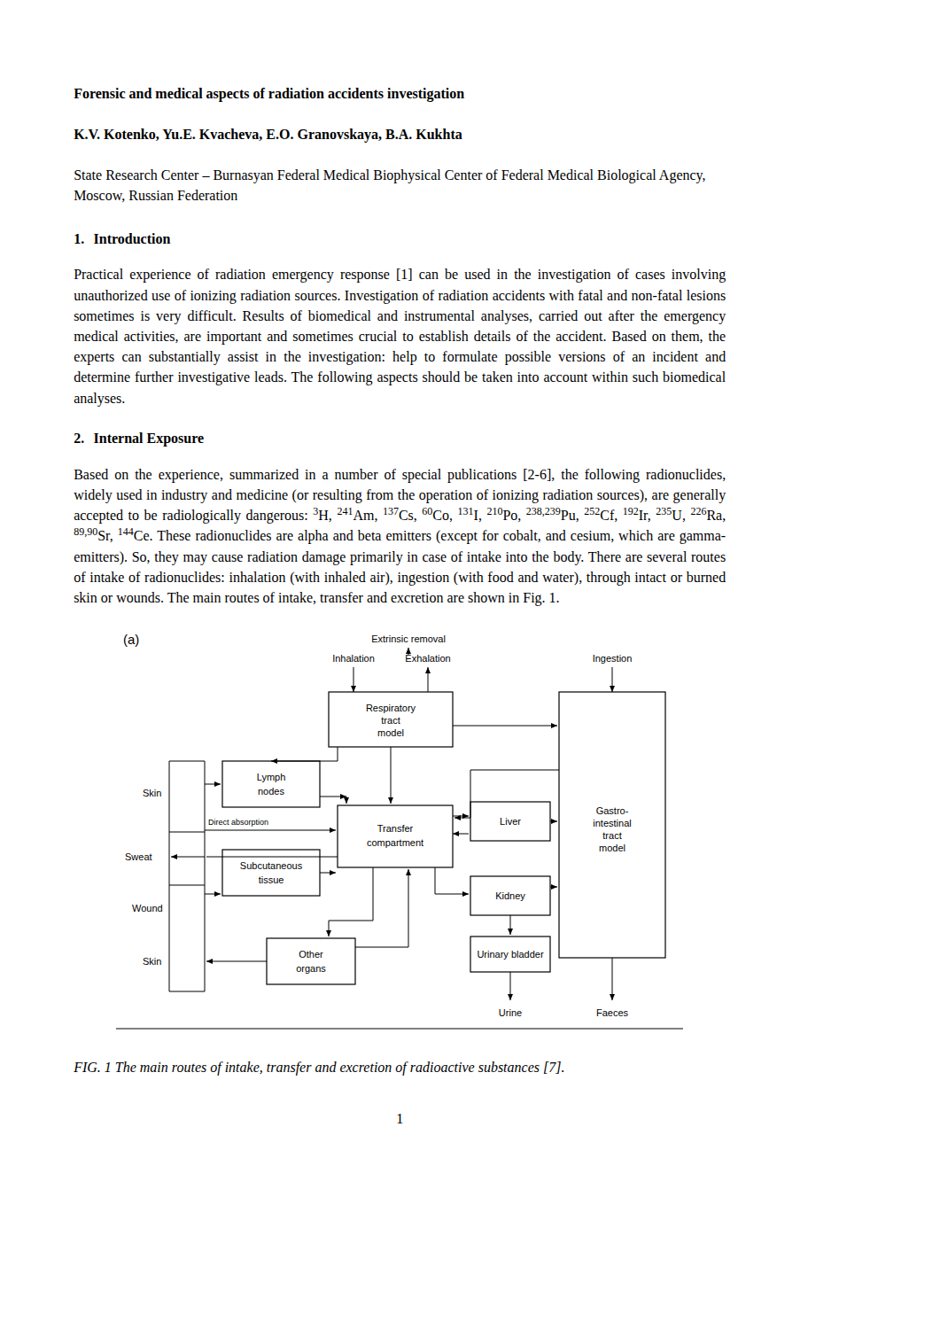Forensic and medical aspects of radiation accidents investigation
K.V. Kotenko, Yu.E. Kvacheva, E.O. Granovskaya, B.A. Kukhta
State Research Center – Burnasyan Federal Medical Biophysical Center of Federal Medical Biological Agency,
Moscow, Russian Federation
1. Introduction
Practical experience of radiation emergency response [1] can be used in the investigation of cases involving unauthorized use of ionizing radiation sources. Investigation of radiation accidents with fatal and non-fatal lesions sometimes is very difficult. Results of biomedical and instrumental analyses, carried out after the emergency medical activities, are important and sometimes crucial to establish details of the accident. Based on them, the experts can substantially assist in the investigation: help to formulate possible versions of an incident and determine further investigative leads. The following aspects should be taken into account within such biomedical analyses.
2. Internal Exposure
Based on the experience, summarized in a number of special publications [2-6], the following radionuclides, widely used in industry and medicine (or resulting from the operation of ionizing radiation sources), are generally accepted to be radiologically dangerous: 3H, 241Am, 137Cs, 60Co, 131I, 210Po, 238,239Pu, 252Cf, 192Ir, 235U, 226Ra, 89,90Sr, 144Ce. These radionuclides are alpha and beta emitters (except for cobalt, and cesium, which are gamma-emitters). So, they may cause radiation damage primarily in case of intake into the body. There are several routes of intake of radionuclides: inhalation (with inhaled air), ingestion (with food and water), through intact or burned skin or wounds. The main routes of intake, transfer and excretion are shown in Fig. 1.
(a) Extrinsic removal Inhalation Exhalation Ingestion Respiratory tract model Gastro- intestinal tract model Lymph nodes Transfer compartment Liver Kidney Urinary bladder Subcutaneous tissue Other organs Skin Sweat Wound Skin Direct absorption Urine Faeces
FIG. 1 The main routes of intake, transfer and excretion of radioactive substances [7].
1